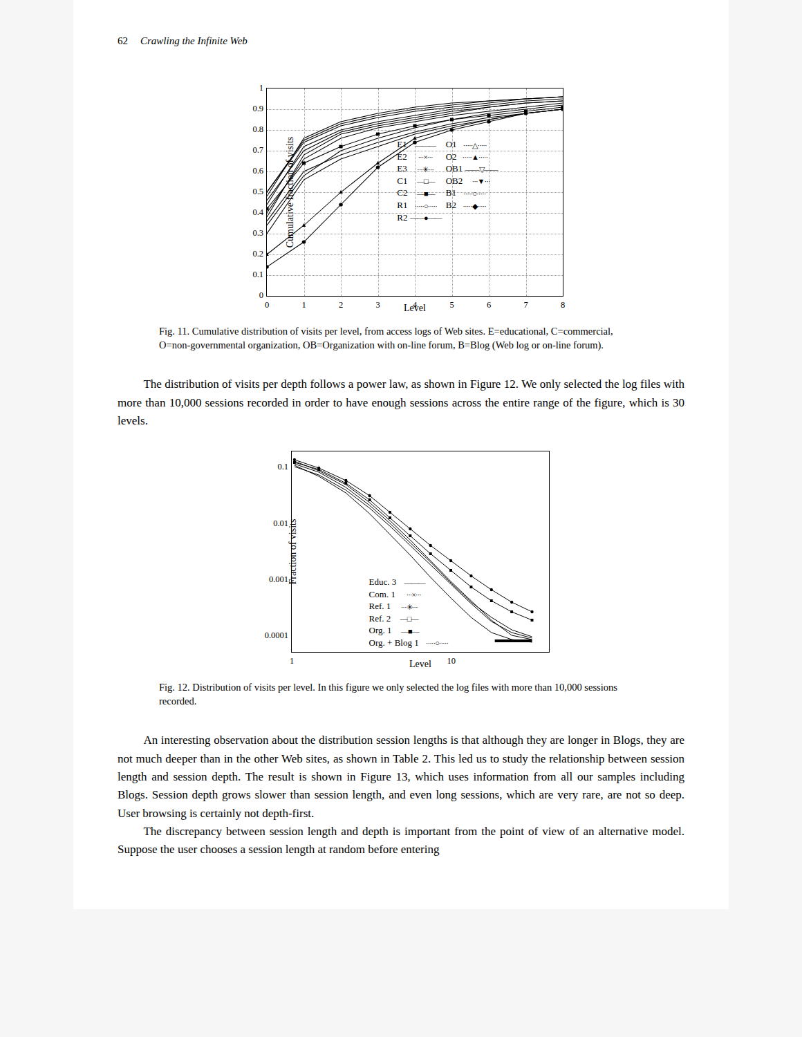62 Crawling the Infinite Web
Cumulative fraction of visits
0
0.1
0.2
0.3
0.4
0.5
0.6
0.7
0.8
0.9
1
0
1
2
3
4
5
6
7
8
| E1 ——— | O1 ·····△····· |
| E2 ···×··· | O2 ·····▲····· |
| E3 ···✳··· | OB1 ——▽—— |
| C1 —□— | OB2 ···▼··· |
| C2 —■— | B1 ·····○····· |
| R1 ·····○····· | B2 ·····◆····· |
| R2 ——●—— | |
Level
Fig. 11. Cumulative distribution of visits per level, from access logs of Web sites. E=educational, C=commercial, O=non-governmental organization, OB=Organization with on-line forum, B=Blog (Web log or on-line forum).
The distribution of visits per depth follows a power law, as shown in Figure 12. We only selected the log files with more than 10,000 sessions recorded in order to have enough sessions across the entire range of the figure, which is 30 levels.
Fraction of visits
0.1
0.01
0.001
0.0001
1
10
| Educ. 3 ——— |
| Com. 1 ···×··· |
| Ref. 1 ···✳··· |
| Ref. 2 —□— |
| Org. 1 —■— |
| Org. + Blog 1 ·····○····· |
Level
Fig. 12. Distribution of visits per level. In this figure we only selected the log files with more than 10,000 sessions recorded.
An interesting observation about the distribution session lengths is that although they are longer in Blogs, they are not much deeper than in the other Web sites, as shown in Table 2. This led us to study the relationship between session length and session depth. The result is shown in Figure 13, which uses information from all our samples including Blogs. Session depth grows slower than session length, and even long sessions, which are very rare, are not so deep. User browsing is certainly not depth-first.
The discrepancy between session length and depth is important from the point of view of an alternative model. Suppose the user chooses a session length at random before entering